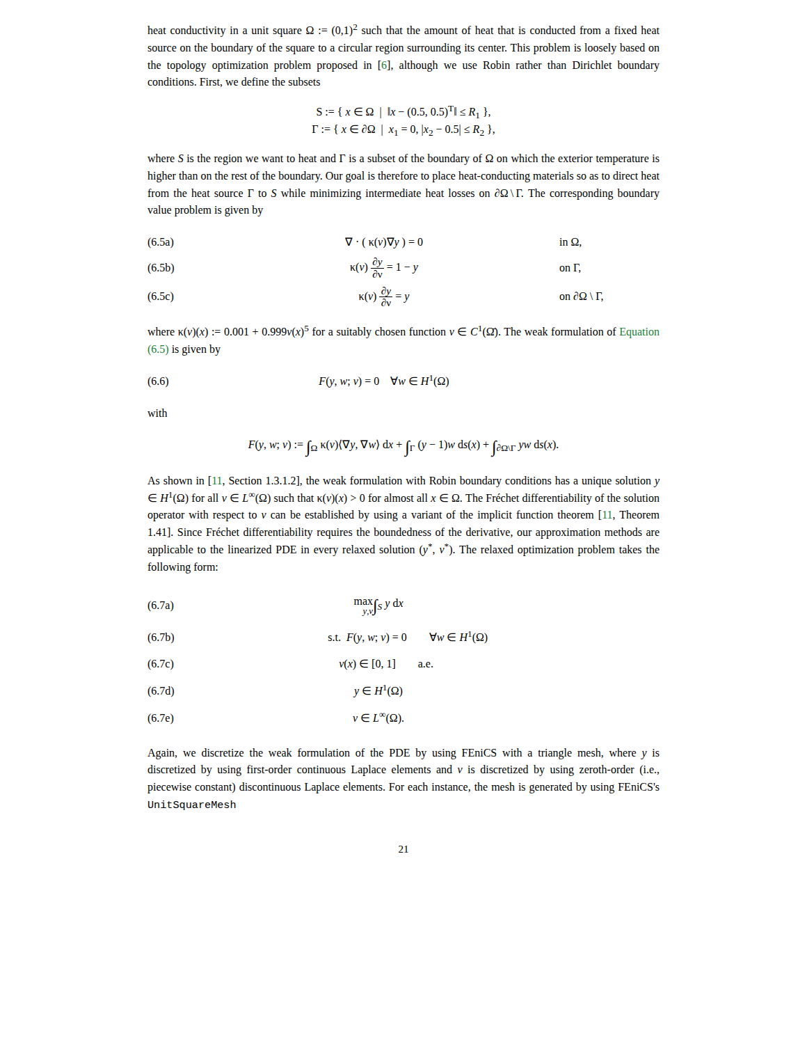heat conductivity in a unit square Ω := (0,1)2 such that the amount of heat that is conducted from a fixed heat source on the boundary of the square to a circular region surrounding its center. This problem is loosely based on the topology optimization problem proposed in [6], although we use Robin rather than Dirichlet boundary conditions. First, we define the subsets
S := { x ∈ Ω | ‖x − (0.5, 0.5)T‖ ≤ R1 },
Γ := { x ∈ ∂Ω | x1 = 0, |x2 − 0.5| ≤ R2 },
where S is the region we want to heat and Γ is a subset of the boundary of Ω on which the exterior temperature is higher than on the rest of the boundary. Our goal is therefore to place heat-conducting materials so as to direct heat from the heat source Γ to S while minimizing intermediate heat losses on ∂Ω \ Γ. The corresponding boundary value problem is given by
| (6.5a) | ∇ · ( κ( v )∇ y ) = 0 | in Ω, |
| (6.5b) | κ( v ) ∂ y ∂ν = 1 − y | on Γ, |
| (6.5c) | κ( v ) ∂ y ∂ν = y | on ∂Ω \ Γ, |
where κ(v)(x) := 0.001 + 0.999v(x)5 for a suitably chosen function v ∈ C1(Ω̄). The weak formulation of Equation (6.5) is given by
| (6.6) | F ( y , w ; v ) = 0 ∀ w ∈ H 1 (Ω) | |
with
F(y, w; v) := ∫Ω κ(v)⟨∇y, ∇w⟩ dx + ∫Γ (y − 1)w ds(x) + ∫∂Ω\Γ yw ds(x).
As shown in [11, Section 1.3.1.2], the weak formulation with Robin boundary conditions has a unique solution y ∈ H1(Ω) for all v ∈ L∞(Ω) such that κ(v)(x) > 0 for almost all x ∈ Ω. The Fréchet differentiability of the solution operator with respect to v can be established by using a variant of the implicit function theorem [11, Theorem 1.41]. Since Fréchet differentiability requires the boundedness of the derivative, our approximation methods are applicable to the linearized PDE in every relaxed solution (y*, v*). The relaxed optimization problem takes the following form:
| (6.7a) | / max y , v / ∫ S y d x / / |
| (6.7b) | / s.t. / F ( y , w ; v ) = 0 / ∀ w ∈ H 1 (Ω) / |
| (6.7c) | / / v ( x ) ∈ [0, 1] / a.e. / |
| (6.7d) | / / y ∈ H 1 (Ω) / / |
| (6.7e) | / / v ∈ L ∞ (Ω). / / |
Again, we discretize the weak formulation of the PDE by using FEniCS with a triangle mesh, where y is discretized by using first-order continuous Laplace elements and v is discretized by using zeroth-order (i.e., piecewise constant) discontinuous Laplace elements. For each instance, the mesh is generated by using FEniCS's UnitSquareMesh
21